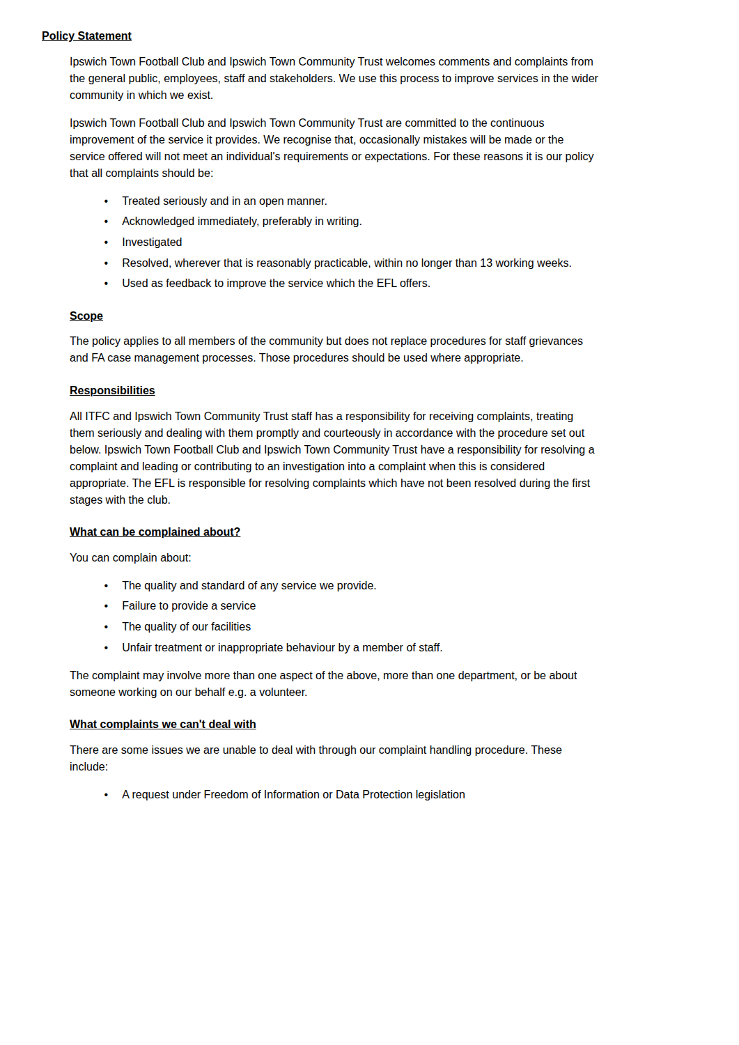Policy Statement
Ipswich Town Football Club and Ipswich Town Community Trust welcomes comments and complaints from the general public, employees, staff and stakeholders. We use this process to improve services in the wider community in which we exist.
Ipswich Town Football Club and Ipswich Town Community Trust are committed to the continuous improvement of the service it provides. We recognise that, occasionally mistakes will be made or the service offered will not meet an individual's requirements or expectations. For these reasons it is our policy that all complaints should be:
Treated seriously and in an open manner.
Acknowledged immediately, preferably in writing.
Investigated
Resolved, wherever that is reasonably practicable, within no longer than 13 working weeks.
Used as feedback to improve the service which the EFL offers.
Scope
The policy applies to all members of the community but does not replace procedures for staff grievances and FA case management processes. Those procedures should be used where appropriate.
Responsibilities
All ITFC and Ipswich Town Community Trust staff has a responsibility for receiving complaints, treating them seriously and dealing with them promptly and courteously in accordance with the procedure set out below. Ipswich Town Football Club and Ipswich Town Community Trust have a responsibility for resolving a complaint and leading or contributing to an investigation into a complaint when this is considered appropriate. The EFL is responsible for resolving complaints which have not been resolved during the first stages with the club.
What can be complained about?
You can complain about:
The quality and standard of any service we provide.
Failure to provide a service
The quality of our facilities
Unfair treatment or inappropriate behaviour by a member of staff.
The complaint may involve more than one aspect of the above, more than one department, or be about someone working on our behalf e.g. a volunteer.
What complaints we can't deal with
There are some issues we are unable to deal with through our complaint handling procedure. These include:
A request under Freedom of Information or Data Protection legislation